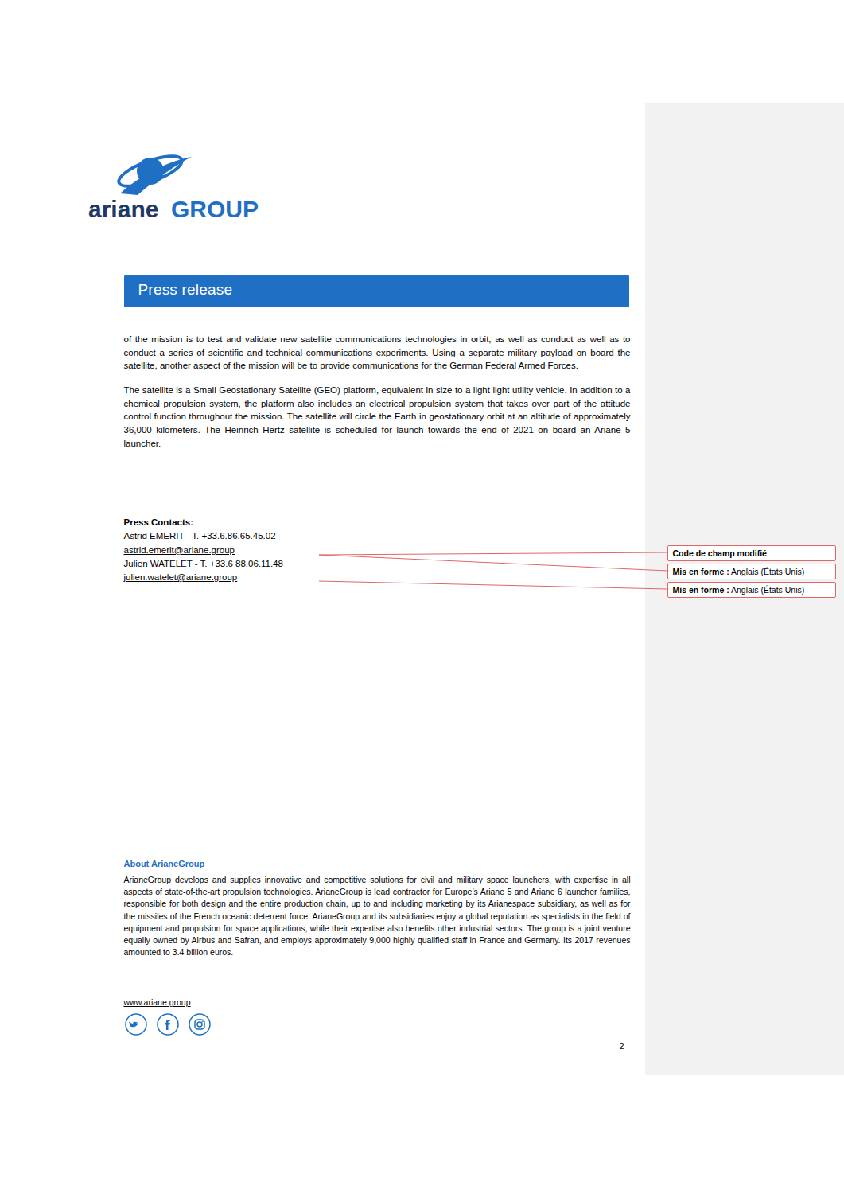ariane GROUP
Press release
of the mission is to test and validate new satellite communications technologies in orbit, as well as conduct as well as to conduct a series of scientific and technical communications experiments. Using a separate military payload on board the satellite, another aspect of the mission will be to provide communications for the German Federal Armed Forces.
The satellite is a Small Geostationary Satellite (GEO) platform, equivalent in size to a light light utility vehicle. In addition to a chemical propulsion system, the platform also includes an electrical propulsion system that takes over part of the attitude control function throughout the mission. The satellite will circle the Earth in geostationary orbit at an altitude of approximately 36,000 kilometers. The Heinrich Hertz satellite is scheduled for launch towards the end of 2021 on board an Ariane 5 launcher.
Press Contacts:
Astrid EMERIT - T. +33.6.86.65.45.02
astrid.emerit@ariane.group
Julien WATELET - T. +33.6 88.06.11.48
julien.watelet@ariane.group
Code de champ modifié
Mis en forme : Anglais (États Unis)
Mis en forme : Anglais (États Unis)
About ArianeGroup
ArianeGroup develops and supplies innovative and competitive solutions for civil and military space launchers, with expertise in all aspects of state-of-the-art propulsion technologies. ArianeGroup is lead contractor for Europe’s Ariane 5 and Ariane 6 launcher families, responsible for both design and the entire production chain, up to and including marketing by its Arianespace subsidiary, as well as for the missiles of the French oceanic deterrent force. ArianeGroup and its subsidiaries enjoy a global reputation as specialists in the field of equipment and propulsion for space applications, while their expertise also benefits other industrial sectors. The group is a joint venture equally owned by Airbus and Safran, and employs approximately 9,000 highly qualified staff in France and Germany. Its 2017 revenues amounted to 3.4 billion euros.
www.ariane.group
2